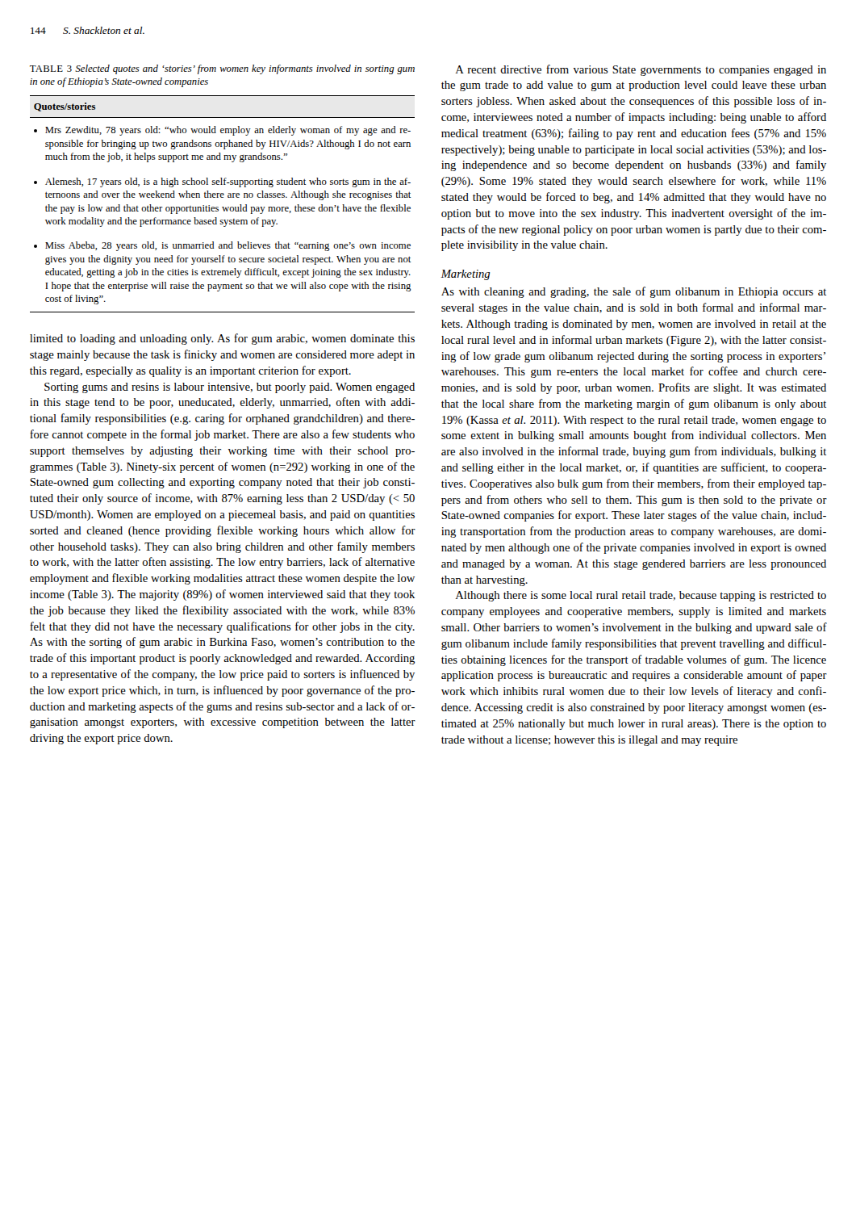144 S. Shackleton et al.
TABLE 3 Selected quotes and ‘stories’ from women key informants involved in sorting gum in one of Ethiopia’s State-owned companies
| Quotes/stories |
| --- |
| Mrs Zewditu, 78 years old: “who would employ an elderly woman of my age and responsible for bringing up two grandsons orphaned by HIV/Aids? Although I do not earn much from the job, it helps support me and my grandsons.” |
| Alemesh, 17 years old, is a high school self-supporting student who sorts gum in the afternoons and over the weekend when there are no classes. Although she recognises that the pay is low and that other opportunities would pay more, these don’t have the flexible work modality and the performance based system of pay. |
| Miss Abeba, 28 years old, is unmarried and believes that “earning one’s own income gives you the dignity you need for yourself to secure societal respect. When you are not educated, getting a job in the cities is extremely difficult, except joining the sex industry. I hope that the enterprise will raise the payment so that we will also cope with the rising cost of living”. |
limited to loading and unloading only. As for gum arabic, women dominate this stage mainly because the task is finicky and women are considered more adept in this regard, especially as quality is an important criterion for export.
Sorting gums and resins is labour intensive, but poorly paid. Women engaged in this stage tend to be poor, uneducated, elderly, unmarried, often with additional family responsibilities (e.g. caring for orphaned grandchildren) and therefore cannot compete in the formal job market. There are also a few students who support themselves by adjusting their working time with their school programmes (Table 3). Ninety-six percent of women (n=292) working in one of the State-owned gum collecting and exporting company noted that their job constituted their only source of income, with 87% earning less than 2 USD/day (< 50 USD/month). Women are employed on a piecemeal basis, and paid on quantities sorted and cleaned (hence providing flexible working hours which allow for other household tasks). They can also bring children and other family members to work, with the latter often assisting. The low entry barriers, lack of alternative employment and flexible working modalities attract these women despite the low income (Table 3). The majority (89%) of women interviewed said that they took the job because they liked the flexibility associated with the work, while 83% felt that they did not have the necessary qualifications for other jobs in the city. As with the sorting of gum arabic in Burkina Faso, women’s contribution to the trade of this important product is poorly acknowledged and rewarded. According to a representative of the company, the low price paid to sorters is influenced by the low export price which, in turn, is influenced by poor governance of the production and marketing aspects of the gums and resins sub-sector and a lack of organisation amongst exporters, with excessive competition between the latter driving the export price down.
A recent directive from various State governments to companies engaged in the gum trade to add value to gum at production level could leave these urban sorters jobless. When asked about the consequences of this possible loss of income, interviewees noted a number of impacts including: being unable to afford medical treatment (63%); failing to pay rent and education fees (57% and 15% respectively); being unable to participate in local social activities (53%); and losing independence and so become dependent on husbands (33%) and family (29%). Some 19% stated they would search elsewhere for work, while 11% stated they would be forced to beg, and 14% admitted that they would have no option but to move into the sex industry. This inadvertent oversight of the impacts of the new regional policy on poor urban women is partly due to their complete invisibility in the value chain.
Marketing
As with cleaning and grading, the sale of gum olibanum in Ethiopia occurs at several stages in the value chain, and is sold in both formal and informal markets. Although trading is dominated by men, women are involved in retail at the local rural level and in informal urban markets (Figure 2), with the latter consisting of low grade gum olibanum rejected during the sorting process in exporters’ warehouses. This gum re-enters the local market for coffee and church ceremonies, and is sold by poor, urban women. Profits are slight. It was estimated that the local share from the marketing margin of gum olibanum is only about 19% (Kassa et al. 2011). With respect to the rural retail trade, women engage to some extent in bulking small amounts bought from individual collectors. Men are also involved in the informal trade, buying gum from individuals, bulking it and selling either in the local market, or, if quantities are sufficient, to cooperatives. Cooperatives also bulk gum from their members, from their employed tappers and from others who sell to them. This gum is then sold to the private or State-owned companies for export. These later stages of the value chain, including transportation from the production areas to company warehouses, are dominated by men although one of the private companies involved in export is owned and managed by a woman. At this stage gendered barriers are less pronounced than at harvesting.
Although there is some local rural retail trade, because tapping is restricted to company employees and cooperative members, supply is limited and markets small. Other barriers to women’s involvement in the bulking and upward sale of gum olibanum include family responsibilities that prevent travelling and difficulties obtaining licences for the transport of tradable volumes of gum. The licence application process is bureaucratic and requires a considerable amount of paper work which inhibits rural women due to their low levels of literacy and confidence. Accessing credit is also constrained by poor literacy amongst women (estimated at 25% nationally but much lower in rural areas). There is the option to trade without a license; however this is illegal and may require